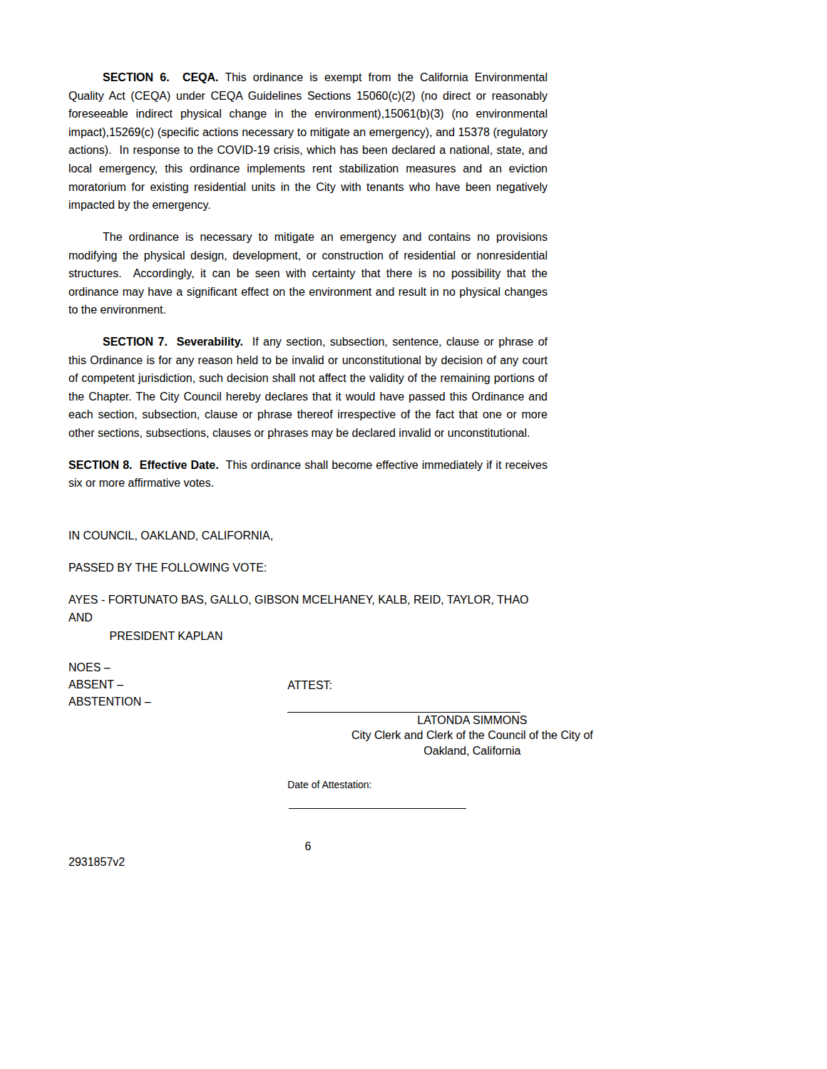SECTION 6. CEQA. This ordinance is exempt from the California Environmental Quality Act (CEQA) under CEQA Guidelines Sections 15060(c)(2) (no direct or reasonably foreseeable indirect physical change in the environment),15061(b)(3) (no environmental impact),15269(c) (specific actions necessary to mitigate an emergency), and 15378 (regulatory actions). In response to the COVID-19 crisis, which has been declared a national, state, and local emergency, this ordinance implements rent stabilization measures and an eviction moratorium for existing residential units in the City with tenants who have been negatively impacted by the emergency.
The ordinance is necessary to mitigate an emergency and contains no provisions modifying the physical design, development, or construction of residential or nonresidential structures. Accordingly, it can be seen with certainty that there is no possibility that the ordinance may have a significant effect on the environment and result in no physical changes to the environment.
SECTION 7. Severability. If any section, subsection, sentence, clause or phrase of this Ordinance is for any reason held to be invalid or unconstitutional by decision of any court of competent jurisdiction, such decision shall not affect the validity of the remaining portions of the Chapter. The City Council hereby declares that it would have passed this Ordinance and each section, subsection, clause or phrase thereof irrespective of the fact that one or more other sections, subsections, clauses or phrases may be declared invalid or unconstitutional.
SECTION 8. Effective Date. This ordinance shall become effective immediately if it receives six or more affirmative votes.
IN COUNCIL, OAKLAND, CALIFORNIA,
PASSED BY THE FOLLOWING VOTE:
AYES - FORTUNATO BAS, GALLO, GIBSON MCELHANEY, KALB, REID, TAYLOR, THAO ANDPRESIDENT KAPLAN
NOES –
ABSENT –
ABSTENTION –
ATTEST:
LATONDA SIMMONS
City Clerk and Clerk of the Council of the City of
Oakland, California
Date of Attestation:
6
2931857v2